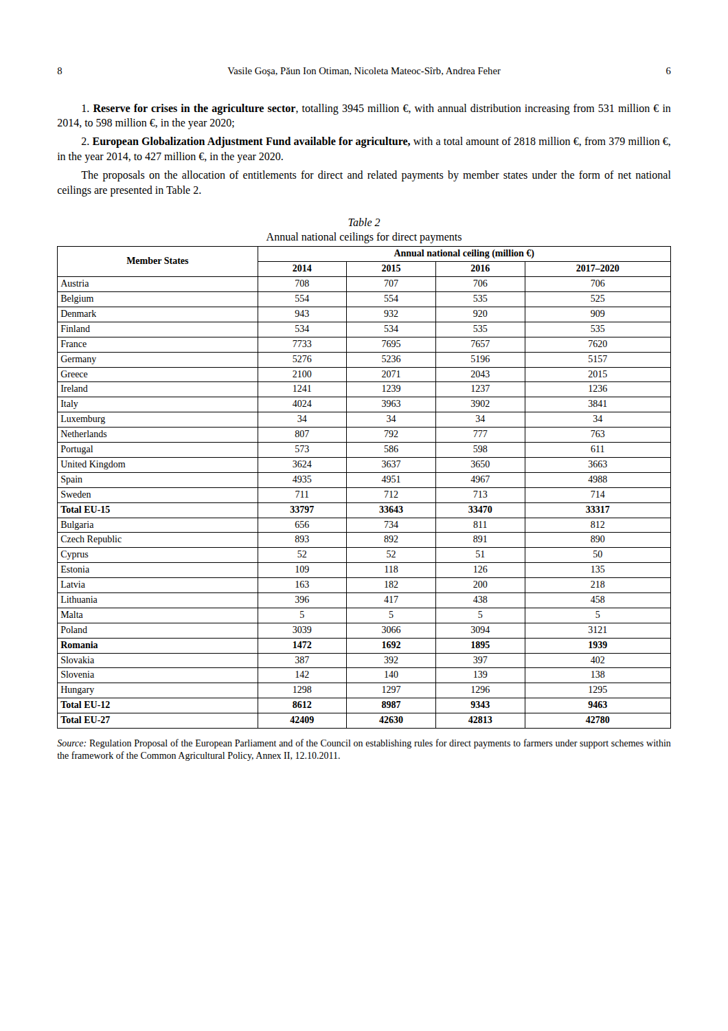8 Vasile Goşa, Păun Ion Otiman, Nicoleta Mateoc-Sîrb, Andrea Feher 6
1. Reserve for crises in the agriculture sector, totalling 3945 million €, with annual distribution increasing from 531 million € in 2014, to 598 million €, in the year 2020;
2. European Globalization Adjustment Fund available for agriculture, with a total amount of 2818 million €, from 379 million €, in the year 2014, to 427 million €, in the year 2020.
The proposals on the allocation of entitlements for direct and related payments by member states under the form of net national ceilings are presented in Table 2.
Table 2 Annual national ceilings for direct payments
| Member States | Annual national ceiling (million €) |
| --- | --- |
| 2014 | 2015 | 2016 | 2017–2020 |
| Austria | 708 | 707 | 706 | 706 |
| Belgium | 554 | 554 | 535 | 525 |
| Denmark | 943 | 932 | 920 | 909 |
| Finland | 534 | 534 | 535 | 535 |
| France | 7733 | 7695 | 7657 | 7620 |
| Germany | 5276 | 5236 | 5196 | 5157 |
| Greece | 2100 | 2071 | 2043 | 2015 |
| Ireland | 1241 | 1239 | 1237 | 1236 |
| Italy | 4024 | 3963 | 3902 | 3841 |
| Luxemburg | 34 | 34 | 34 | 34 |
| Netherlands | 807 | 792 | 777 | 763 |
| Portugal | 573 | 586 | 598 | 611 |
| United Kingdom | 3624 | 3637 | 3650 | 3663 |
| Spain | 4935 | 4951 | 4967 | 4988 |
| Sweden | 711 | 712 | 713 | 714 |
| Total EU-15 | 33797 | 33643 | 33470 | 33317 |
| Bulgaria | 656 | 734 | 811 | 812 |
| Czech Republic | 893 | 892 | 891 | 890 |
| Cyprus | 52 | 52 | 51 | 50 |
| Estonia | 109 | 118 | 126 | 135 |
| Latvia | 163 | 182 | 200 | 218 |
| Lithuania | 396 | 417 | 438 | 458 |
| Malta | 5 | 5 | 5 | 5 |
| Poland | 3039 | 3066 | 3094 | 3121 |
| Romania | 1472 | 1692 | 1895 | 1939 |
| Slovakia | 387 | 392 | 397 | 402 |
| Slovenia | 142 | 140 | 139 | 138 |
| Hungary | 1298 | 1297 | 1296 | 1295 |
| Total EU-12 | 8612 | 8987 | 9343 | 9463 |
| Total EU-27 | 42409 | 42630 | 42813 | 42780 |
Source: Regulation Proposal of the European Parliament and of the Council on establishing rules for direct payments to farmers under support schemes within the framework of the Common Agricultural Policy, Annex II, 12.10.2011.